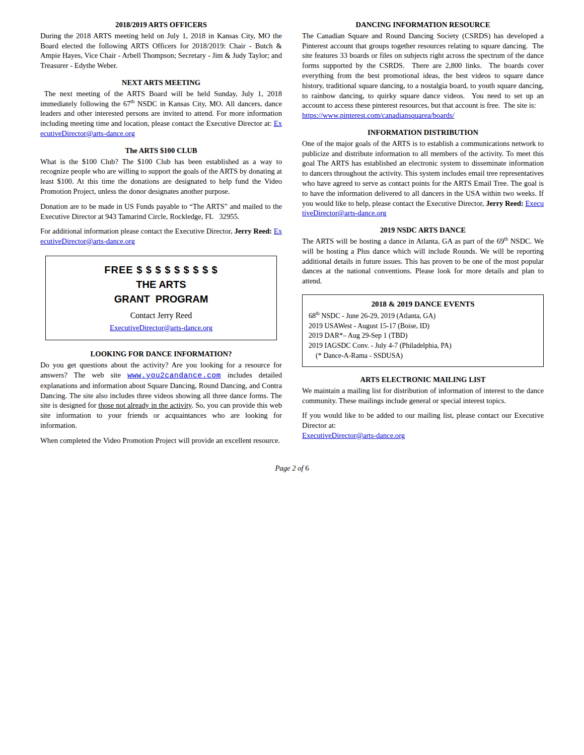2018/2019 Arts Officers
During the 2018 ARTS meeting held on July 1, 2018 in Kansas City, MO the Board elected the following ARTS Officers for 2018/2019: Chair - Butch & Ampie Hayes, Vice Chair - Arbell Thompson; Secretary - Jim & Judy Taylor; and Treasurer - Edythe Weber.
Next Arts Meeting
The next meeting of the ARTS Board will be held Sunday, July 1, 2018 immediately following the 67th NSDC in Kansas City, MO. All dancers, dance leaders and other interested persons are invited to attend. For more information including meeting time and location, please contact the Executive Director at: ExecutiveDirector@arts-dance.org
The ARTS $100 CLUB
What is the $100 Club? The $100 Club has been established as a way to recognize people who are willing to support the goals of the ARTS by donating at least $100. At this time the donations are designated to help fund the Video Promotion Project, unless the donor designates another purpose.
Donation are to be made in US Funds payable to “The ARTS” and mailed to the Executive Director at 943 Tamarind Circle, Rockledge, FL 32955.
For additional information please contact the Executive Director, Jerry Reed: ExecutiveDirector@arts-dance.org
FREE $ $ $ $ $ $ $ $ $
THE ARTS
GRANT PROGRAM
Contact Jerry Reed
ExecutiveDirector@arts-dance.org
Looking For Dance Information?
Do you get questions about the activity? Are you looking for a resource for answers? The web site www.you2candance.com includes detailed explanations and information about Square Dancing, Round Dancing, and Contra Dancing. The site also includes three videos showing all three dance forms. The site is designed for those not already in the activity. So, you can provide this web site information to your friends or acquaintances who are looking for information.
When completed the Video Promotion Project will provide an excellent resource.
Dancing Information Resource
The Canadian Square and Round Dancing Society (CSRDS) has developed a Pinterest account that groups together resources relating to square dancing. The site features 33 boards or files on subjects right across the spectrum of the dance forms supported by the CSRDS. There are 2,800 links. The boards cover everything from the best promotional ideas, the best videos to square dance history, traditional square dancing, to a nostalgia board, to youth square dancing, to rainbow dancing, to quirky square dance videos. You need to set up an account to access these pinterest resources, but that account is free. The site is:
https://www.pinterest.com/canadiansquarea/boards/
Information Distribution
One of the major goals of the ARTS is to establish a communications network to publicize and distribute information to all members of the activity. To meet this goal The ARTS has established an electronic system to disseminate information to dancers throughout the activity. This system includes email tree representatives who have agreed to serve as contact points for the ARTS Email Tree. The goal is to have the information delivered to all dancers in the USA within two weeks. If you would like to help, please contact the Executive Director, Jerry Reed: ExecutiveDirector@arts-dance.org
2019 NSDC Arts Dance
The ARTS will be hosting a dance in Atlanta, GA as part of the 69th NSDC. We will be hosting a Plus dance which will include Rounds. We will be reporting additional details in future issues. This has proven to be one of the most popular dances at the national conventions. Please look for more details and plan to attend.
2018 & 2019 DANCE EVENTS
68th NSDC - June 26-29, 2019 (Atlanta, GA)
2019 USAWest - August 15-17 (Boise, ID)
2019 DAR*– Aug 29-Sep 1 (TBD)
2019 IAGSDC Conv. - July 4-7 (Philadelphia, PA)
(* Dance-A-Rama - SSDUSA)
Arts Electronic Mailing List
We maintain a mailing list for distribution of information of interest to the dance community. These mailings include general or special interest topics.
If you would like to be added to our mailing list, please contact our Executive Director at:
ExecutiveDirector@arts-dance.org
Page 2 of 6